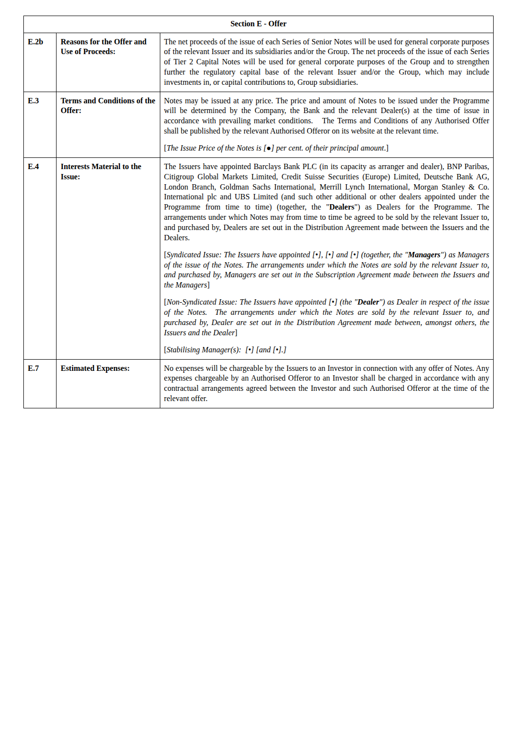Section E - Offer
| E.2b | Reasons for the Offer and Use of Proceeds: | The net proceeds of the issue of each Series of Senior Notes will be used for general corporate purposes of the relevant Issuer and its subsidiaries and/or the Group. The net proceeds of the issue of each Series of Tier 2 Capital Notes will be used for general corporate purposes of the Group and to strengthen further the regulatory capital base of the relevant Issuer and/or the Group, which may include investments in, or capital contributions to, Group subsidiaries. |
| E.3 | Terms and Conditions of the Offer: | Notes may be issued at any price. The price and amount of Notes to be issued under the Programme will be determined by the Company, the Bank and the relevant Dealer(s) at the time of issue in accordance with prevailing market conditions. The Terms and Conditions of any Authorised Offer shall be published by the relevant Authorised Offeror on its website at the relevant time. [ The Issue Price of the Notes is [●] per cent. of their principal amount .] |
| E.4 | Interests Material to the Issue: | The Issuers have appointed Barclays Bank PLC (in its capacity as arranger and dealer), BNP Paribas, Citigroup Global Markets Limited, Credit Suisse Securities (Europe) Limited, Deutsche Bank AG, London Branch, Goldman Sachs International, Merrill Lynch International, Morgan Stanley & Co. International plc and UBS Limited (and such other additional or other dealers appointed under the Programme from time to time) (together, the " Dealers ") as Dealers for the Programme. The arrangements under which Notes may from time to time be agreed to be sold by the relevant Issuer to, and purchased by, Dealers are set out in the Distribution Agreement made between the Issuers and the Dealers. [ Syndicated Issue: The Issuers have appointed [•], [•] and [•] (together, the " Managers ") as Managers of the issue of the Notes. The arrangements under which the Notes are sold by the relevant Issuer to, and purchased by, Managers are set out in the Subscription Agreement made between the Issuers and the Managers ] [ Non-Syndicated Issue: The Issuers have appointed [•] (the " Dealer ") as Dealer in respect of the issue of the Notes. The arrangements under which the Notes are sold by the relevant Issuer to, and purchased by, Dealer are set out in the Distribution Agreement made between, amongst others, the Issuers and the Dealer ] [ Stabilising Manager(s): [•] [and [•].] |
| E.7 | Estimated Expenses: | No expenses will be chargeable by the Issuers to an Investor in connection with any offer of Notes. Any expenses chargeable by an Authorised Offeror to an Investor shall be charged in accordance with any contractual arrangements agreed between the Investor and such Authorised Offeror at the time of the relevant offer. |